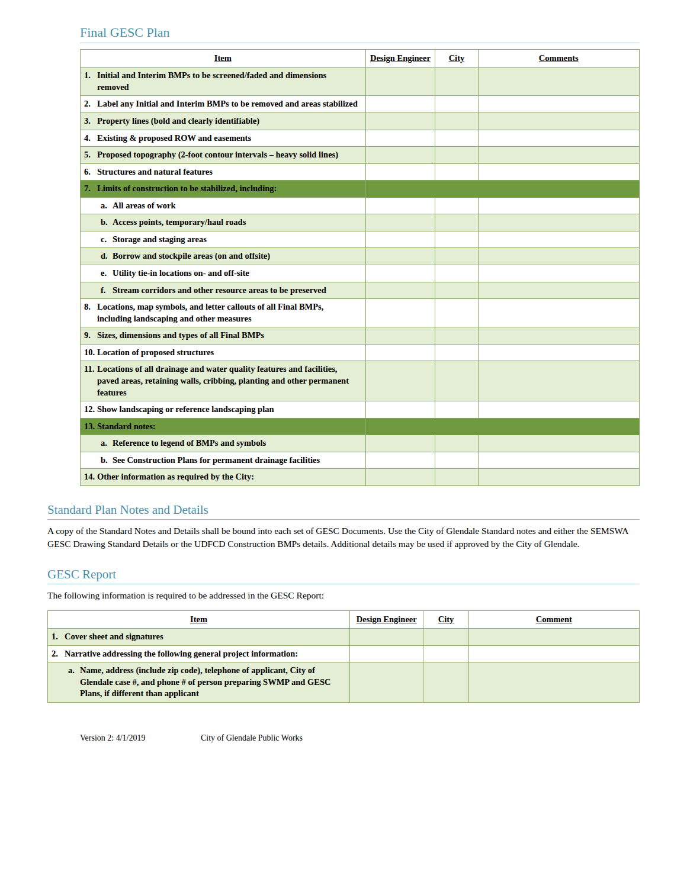Final GESC Plan
| Item | Design Engineer | City | Comments |
| --- | --- | --- | --- |
| 1. Initial and Interim BMPs to be screened/faded and dimensions removed | | | |
| 2. Label any Initial and Interim BMPs to be removed and areas stabilized | | | |
| 3. Property lines (bold and clearly identifiable) | | | |
| 4. Existing & proposed ROW and easements | | | |
| 5. Proposed topography (2-foot contour intervals – heavy solid lines) | | | |
| 6. Structures and natural features | | | |
| 7. Limits of construction to be stabilized, including: | | | |
| a. All areas of work | | | |
| b. Access points, temporary/haul roads | | | |
| c. Storage and staging areas | | | |
| d. Borrow and stockpile areas (on and offsite) | | | |
| e. Utility tie-in locations on- and off-site | | | |
| f. Stream corridors and other resource areas to be preserved | | | |
| 8. Locations, map symbols, and letter callouts of all Final BMPs, including landscaping and other measures | | | |
| 9. Sizes, dimensions and types of all Final BMPs | | | |
| 10. Location of proposed structures | | | |
| 11. Locations of all drainage and water quality features and facilities, paved areas, retaining walls, cribbing, planting and other permanent features | | | |
| 12. Show landscaping or reference landscaping plan | | | |
| 13. Standard notes: | | | |
| a. Reference to legend of BMPs and symbols | | | |
| b. See Construction Plans for permanent drainage facilities | | | |
| 14. Other information as required by the City: | | | |
Standard Plan Notes and Details
A copy of the Standard Notes and Details shall be bound into each set of GESC Documents. Use the City of Glendale Standard notes and either the SEMSWA GESC Drawing Standard Details or the UDFCD Construction BMPs details. Additional details may be used if approved by the City of Glendale.
GESC Report
The following information is required to be addressed in the GESC Report:
| Item | Design Engineer | City | Comment |
| --- | --- | --- | --- |
| 1. Cover sheet and signatures | | | |
| 2. Narrative addressing the following general project information: | | | |
| a. Name, address (include zip code), telephone of applicant, City of Glendale case #, and phone # of person preparing SWMP and GESC Plans, if different than applicant | | | |
Version 2: 4/1/2019 City of Glendale Public Works